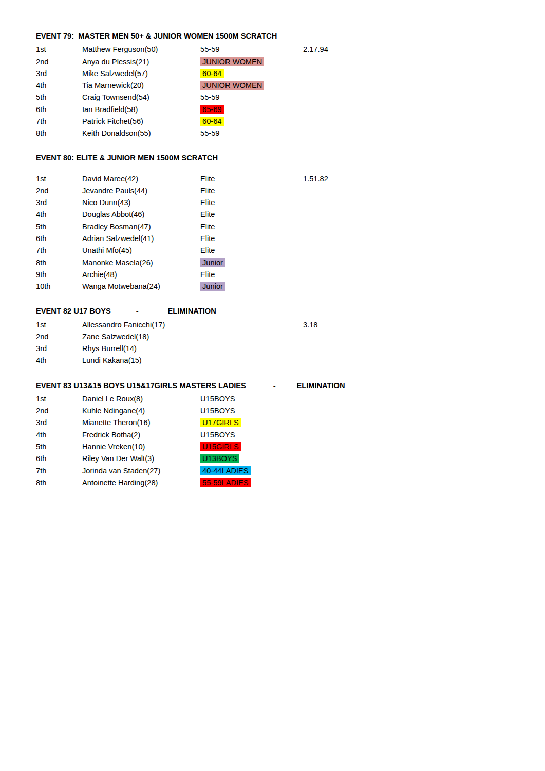EVENT 79: MASTER MEN 50+ & JUNIOR WOMEN 1500M SCRATCH
| 1st | Matthew Ferguson(50) | 55-59 | 2.17.94 |
| 2nd | Anya du Plessis(21) | JUNIOR WOMEN | |
| 3rd | Mike Salzwedel(57) | 60-64 | |
| 4th | Tia Marnewick(20) | JUNIOR WOMEN | |
| 5th | Craig Townsend(54) | 55-59 | |
| 6th | Ian Bradfield(58) | 65-69 | |
| 7th | Patrick Fitchet(56) | 60-64 | |
| 8th | Keith Donaldson(55) | 55-59 | |
EVENT 80: ELITE & JUNIOR MEN 1500M SCRATCH
| 1st | David Maree(42) | Elite | 1.51.82 |
| 2nd | Jevandre Pauls(44) | Elite | |
| 3rd | Nico Dunn(43) | Elite | |
| 4th | Douglas Abbot(46) | Elite | |
| 5th | Bradley Bosman(47) | Elite | |
| 6th | Adrian Salzwedel(41) | Elite | |
| 7th | Unathi Mfo(45) | Elite | |
| 8th | Manonke Masela(26) | Junior | |
| 9th | Archie(48) | Elite | |
| 10th | Wanga Motwebana(24) | Junior | |
EVENT 82 U17 BOYS - ELIMINATION
| 1st | Allessandro Fanicchi(17) | | 3.18 |
| 2nd | Zane Salzwedel(18) | | |
| 3rd | Rhys Burrell(14) | | |
| 4th | Lundi Kakana(15) | | |
EVENT 83 U13&15 BOYS U15&17GIRLS MASTERS LADIES - ELIMINATION
| 1st | Daniel Le Roux(8) | U15BOYS | |
| 2nd | Kuhle Ndingane(4) | U15BOYS | |
| 3rd | Mianette Theron(16) | U17GIRLS | |
| 4th | Fredrick Botha(2) | U15BOYS | |
| 5th | Hannie Vreken(10) | U15GIRLS | |
| 6th | Riley Van Der Walt(3) | U13BOYS | |
| 7th | Jorinda van Staden(27) | 40-44LADIES | |
| 8th | Antoinette Harding(28) | 55-59LADIES | |